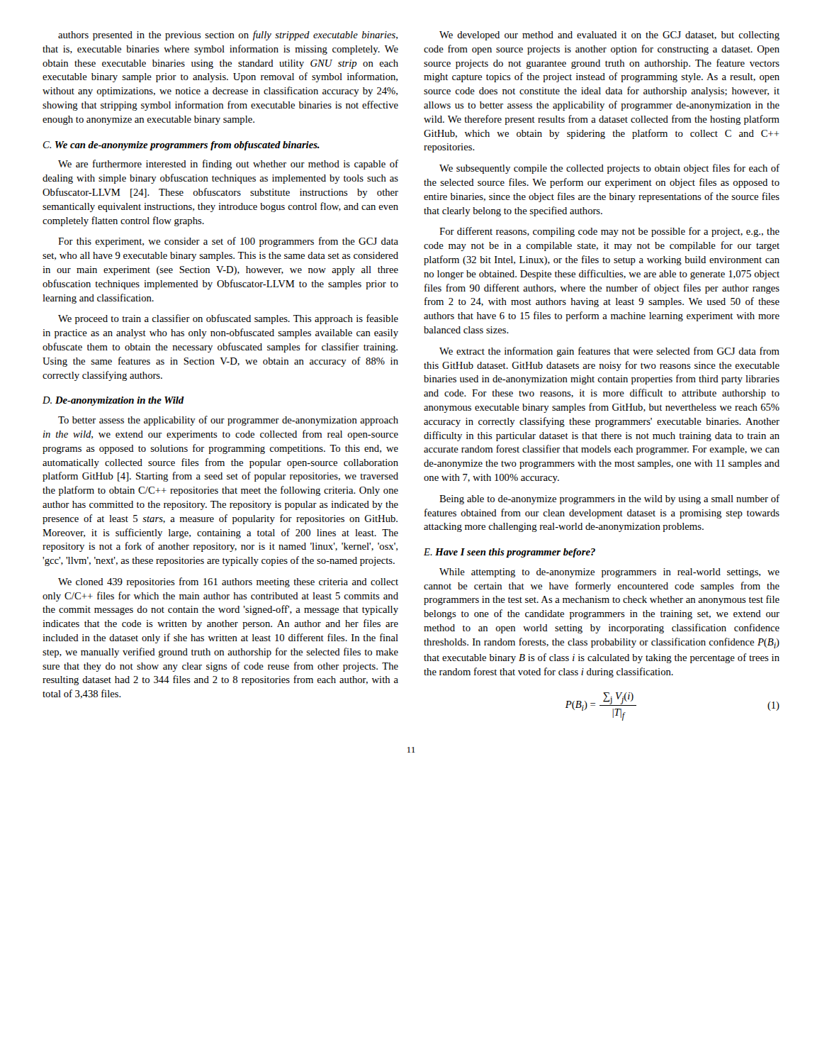authors presented in the previous section on fully stripped executable binaries, that is, executable binaries where symbol information is missing completely. We obtain these executable binaries using the standard utility GNU strip on each executable binary sample prior to analysis. Upon removal of symbol information, without any optimizations, we notice a decrease in classification accuracy by 24%, showing that stripping symbol information from executable binaries is not effective enough to anonymize an executable binary sample.
C. We can de-anonymize programmers from obfuscated binaries.
We are furthermore interested in finding out whether our method is capable of dealing with simple binary obfuscation techniques as implemented by tools such as Obfuscator-LLVM [24]. These obfuscators substitute instructions by other semantically equivalent instructions, they introduce bogus control flow, and can even completely flatten control flow graphs.
For this experiment, we consider a set of 100 programmers from the GCJ data set, who all have 9 executable binary samples. This is the same data set as considered in our main experiment (see Section V-D), however, we now apply all three obfuscation techniques implemented by Obfuscator-LLVM to the samples prior to learning and classification.
We proceed to train a classifier on obfuscated samples. This approach is feasible in practice as an analyst who has only non-obfuscated samples available can easily obfuscate them to obtain the necessary obfuscated samples for classifier training. Using the same features as in Section V-D, we obtain an accuracy of 88% in correctly classifying authors.
D. De-anonymization in the Wild
To better assess the applicability of our programmer de-anonymization approach in the wild, we extend our experiments to code collected from real open-source programs as opposed to solutions for programming competitions. To this end, we automatically collected source files from the popular open-source collaboration platform GitHub [4]. Starting from a seed set of popular repositories, we traversed the platform to obtain C/C++ repositories that meet the following criteria. Only one author has committed to the repository. The repository is popular as indicated by the presence of at least 5 stars, a measure of popularity for repositories on GitHub. Moreover, it is sufficiently large, containing a total of 200 lines at least. The repository is not a fork of another repository, nor is it named 'linux', 'kernel', 'osx', 'gcc', 'llvm', 'next', as these repositories are typically copies of the so-named projects.
We cloned 439 repositories from 161 authors meeting these criteria and collect only C/C++ files for which the main author has contributed at least 5 commits and the commit messages do not contain the word 'signed-off', a message that typically indicates that the code is written by another person. An author and her files are included in the dataset only if she has written at least 10 different files. In the final step, we manually verified ground truth on authorship for the selected files to make sure that they do not show any clear signs of code reuse from other projects. The resulting dataset had 2 to 344 files and 2 to 8 repositories from each author, with a total of 3,438 files.
We developed our method and evaluated it on the GCJ dataset, but collecting code from open source projects is another option for constructing a dataset. Open source projects do not guarantee ground truth on authorship. The feature vectors might capture topics of the project instead of programming style. As a result, open source code does not constitute the ideal data for authorship analysis; however, it allows us to better assess the applicability of programmer de-anonymization in the wild. We therefore present results from a dataset collected from the hosting platform GitHub, which we obtain by spidering the platform to collect C and C++ repositories.
We subsequently compile the collected projects to obtain object files for each of the selected source files. We perform our experiment on object files as opposed to entire binaries, since the object files are the binary representations of the source files that clearly belong to the specified authors.
For different reasons, compiling code may not be possible for a project, e.g., the code may not be in a compilable state, it may not be compilable for our target platform (32 bit Intel, Linux), or the files to setup a working build environment can no longer be obtained. Despite these difficulties, we are able to generate 1,075 object files from 90 different authors, where the number of object files per author ranges from 2 to 24, with most authors having at least 9 samples. We used 50 of these authors that have 6 to 15 files to perform a machine learning experiment with more balanced class sizes.
We extract the information gain features that were selected from GCJ data from this GitHub dataset. GitHub datasets are noisy for two reasons since the executable binaries used in de-anonymization might contain properties from third party libraries and code. For these two reasons, it is more difficult to attribute authorship to anonymous executable binary samples from GitHub, but nevertheless we reach 65% accuracy in correctly classifying these programmers' executable binaries. Another difficulty in this particular dataset is that there is not much training data to train an accurate random forest classifier that models each programmer. For example, we can de-anonymize the two programmers with the most samples, one with 11 samples and one with 7, with 100% accuracy.
Being able to de-anonymize programmers in the wild by using a small number of features obtained from our clean development dataset is a promising step towards attacking more challenging real-world de-anonymization problems.
E. Have I seen this programmer before?
While attempting to de-anonymize programmers in real-world settings, we cannot be certain that we have formerly encountered code samples from the programmers in the test set. As a mechanism to check whether an anonymous test file belongs to one of the candidate programmers in the training set, we extend our method to an open world setting by incorporating classification confidence thresholds. In random forests, the class probability or classification confidence P(Bi) that executable binary B is of class i is calculated by taking the percentage of trees in the random forest that voted for class i during classification.
P(Bi) = ∑j Vj(i) |T|f (1)
11